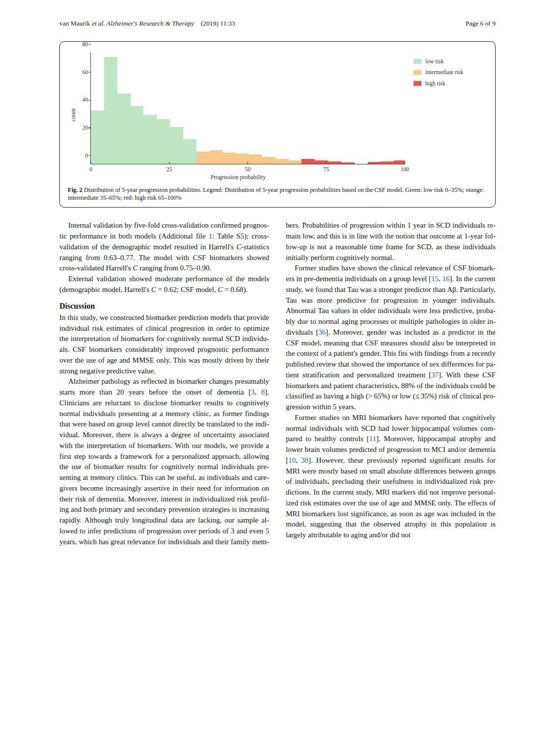van Maurik et al. Alzheimer's Research & Therapy (2019) 11:33
Page 6 of 9
count
0
20
40
60
80
0
25
50
75
100
Progression probability
low risk
intermediate risk
high risk
Fig. 2 Distribution of 5-year progression probabilities. Legend: Distribution of 5-year progression probabilities based on the CSF model. Green: low risk 0–35%; orange: intermediate 35–65%; red: high risk 65–100%
Internal validation by five-fold cross-validation confirmed prognostic performance in both models (Additional file 1: Table S5); cross-validation of the demographic model resulted in Harrell's C-statistics ranging from 0.63–0.77. The model with CSF biomarkers showed cross-validated Harrell's C ranging from 0.75–0.90.
External validation showed moderate performance of the models (demographic model, Harrell's C = 0.62; CSF model, C = 0.68).
Discussion
In this study, we constructed biomarker prediction models that provide individual risk estimates of clinical progression in order to optimize the interpretation of biomarkers for cognitively normal SCD individuals. CSF biomarkers considerably improved prognostic performance over the use of age and MMSE only. This was mostly driven by their strong negative predictive value.
Alzheimer pathology as reflected in biomarker changes presumably starts more than 20 years before the onset of dementia [3, 8]. Clinicians are reluctant to disclose biomarker results to cognitively normal individuals presenting at a memory clinic, as former findings that were based on group level cannot directly be translated to the individual. Moreover, there is always a degree of uncertainty associated with the interpretation of biomarkers. With our models, we provide a first step towards a framework for a personalized approach, allowing the use of biomarker results for cognitively normal individuals presenting at memory clinics. This can be useful, as individuals and caregivers become increasingly assertive in their need for information on their risk of dementia. Moreover, interest in individualized risk profiling and both primary and secondary prevention strategies is increasing rapidly. Although truly longitudinal data are lacking, our sample allowed to infer predictions of progression over periods of 3 and even 5 years, which has great relevance for individuals and their family members. Probabilities of progression within 1 year in SCD individuals remain low, and this is in line with the notion that outcome at 1-year follow-up is not a reasonable time frame for SCD, as these individuals initially perform cognitively normal.
Former studies have shown the clinical relevance of CSF biomarkers in pre-dementia individuals on a group level [15, 16]. In the current study, we found that Tau was a stronger predictor than Aβ. Particularly, Tau was more predictive for progression in younger individuals. Abnormal Tau values in older individuals were less predictive, probably due to normal aging processes or multiple pathologies in older individuals [36]. Moreover, gender was included as a predictor in the CSF model, meaning that CSF measures should also be interpreted in the context of a patient's gender. This fits with findings from a recently published review that showed the importance of sex differences for patient stratification and personalized treatment [37]. With these CSF biomarkers and patient characteristics, 88% of the individuals could be classified as having a high (> 65%) or low (≤ 35%) risk of clinical progression within 5 years.
Former studies on MRI biomarkers have reported that cognitively normal individuals with SCD had lower hippocampal volumes compared to healthy controls [11]. Moreover, hippocampal atrophy and lower brain volumes predicted of progression to MCI and/or dementia [10, 38]. However, these previously reported significant results for MRI were mostly based on small absolute differences between groups of individuals, precluding their usefulness in individualized risk predictions. In the current study, MRI markers did not improve personalized risk estimates over the use of age and MMSE only. The effects of MRI biomarkers lost significance, as soon as age was included in the model, suggesting that the observed atrophy in this population is largely attributable to aging and/or did not